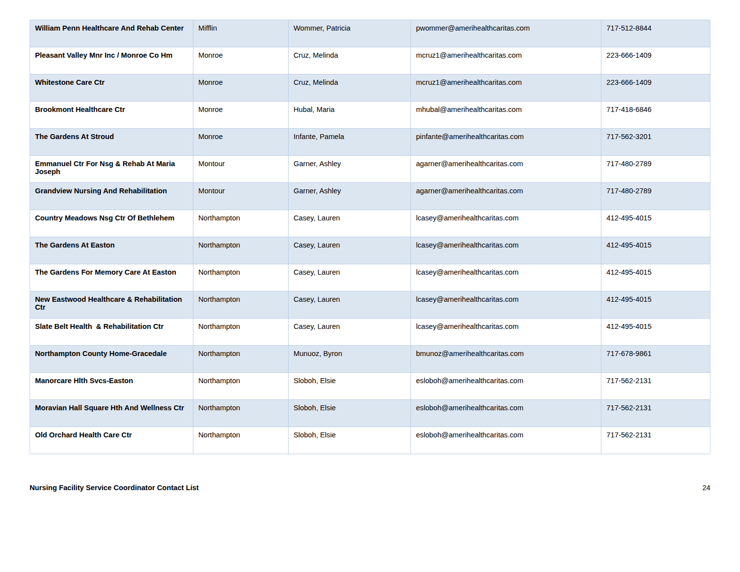| William Penn Healthcare And Rehab Center | Mifflin | Wommer, Patricia | pwommer@amerihealthcaritas.com | 717-512-8844 |
| Pleasant Valley Mnr Inc / Monroe Co Hm | Monroe | Cruz, Melinda | mcruz1@amerihealthcaritas.com | 223-666-1409 |
| Whitestone Care Ctr | Monroe | Cruz, Melinda | mcruz1@amerihealthcaritas.com | 223-666-1409 |
| Brookmont Healthcare Ctr | Monroe | Hubal, Maria | mhubal@amerihealthcaritas.com | 717-418-6846 |
| The Gardens At Stroud | Monroe | Infante, Pamela | pinfante@amerihealthcaritas.com | 717-562-3201 |
| Emmanuel Ctr For Nsg & Rehab At Maria Joseph | Montour | Garner, Ashley | agarner@amerihealthcaritas.com | 717-480-2789 |
| Grandview Nursing And Rehabilitation | Montour | Garner, Ashley | agarner@amerihealthcaritas.com | 717-480-2789 |
| Country Meadows Nsg Ctr Of Bethlehem | Northampton | Casey, Lauren | lcasey@amerihealthcaritas.com | 412-495-4015 |
| The Gardens At Easton | Northampton | Casey, Lauren | lcasey@amerihealthcaritas.com | 412-495-4015 |
| The Gardens For Memory Care At Easton | Northampton | Casey, Lauren | lcasey@amerihealthcaritas.com | 412-495-4015 |
| New Eastwood Healthcare & Rehabilitation Ctr | Northampton | Casey, Lauren | lcasey@amerihealthcaritas.com | 412-495-4015 |
| Slate Belt Health & Rehabilitation Ctr | Northampton | Casey, Lauren | lcasey@amerihealthcaritas.com | 412-495-4015 |
| Northampton County Home-Gracedale | Northampton | Munuoz, Byron | bmunoz@amerihealthcaritas.com | 717-678-9861 |
| Manorcare Hlth Svcs-Easton | Northampton | Sloboh, Elsie | esloboh@amerihealthcaritas.com | 717-562-2131 |
| Moravian Hall Square Hth And Wellness Ctr | Northampton | Sloboh, Elsie | esloboh@amerihealthcaritas.com | 717-562-2131 |
| Old Orchard Health Care Ctr | Northampton | Sloboh, Elsie | esloboh@amerihealthcaritas.com | 717-562-2131 |
Nursing Facility Service Coordinator Contact List
24